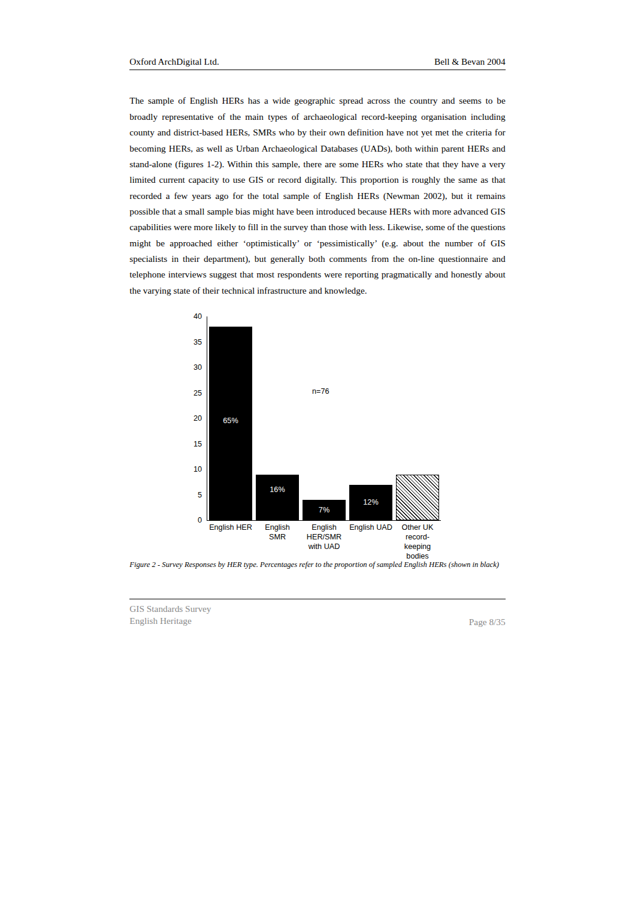Oxford ArchDigital Ltd.
Bell & Bevan 2004
The sample of English HERs has a wide geographic spread across the country and seems to be broadly representative of the main types of archaeological record-keeping organisation including county and district-based HERs, SMRs who by their own definition have not yet met the criteria for becoming HERs, as well as Urban Archaeological Databases (UADs), both within parent HERs and stand-alone (figures 1-2). Within this sample, there are some HERs who state that they have a very limited current capacity to use GIS or record digitally. This proportion is roughly the same as that recorded a few years ago for the total sample of English HERs (Newman 2002), but it remains possible that a small sample bias might have been introduced because HERs with more advanced GIS capabilities were more likely to fill in the survey than those with less. Likewise, some of the questions might be approached either ‘optimistically’ or ‘pessimistically’ (e.g. about the number of GIS specialists in their department), but generally both comments from the on-line questionnaire and telephone interviews suggest that most respondents were reporting pragmatically and honestly about the varying state of their technical infrastructure and knowledge.
40
35
30
25
20
15
10
5
0
65%
16%
7%
12%
n=76
English HER
English SMR
English HER/SMR with UAD
English UAD
Other UK record-keeping bodies
Figure 2 - Survey Responses by HER type. Percentages refer to the proportion of sampled English HERs (shown in black)
GIS Standards Survey
English Heritage
Page 8/35